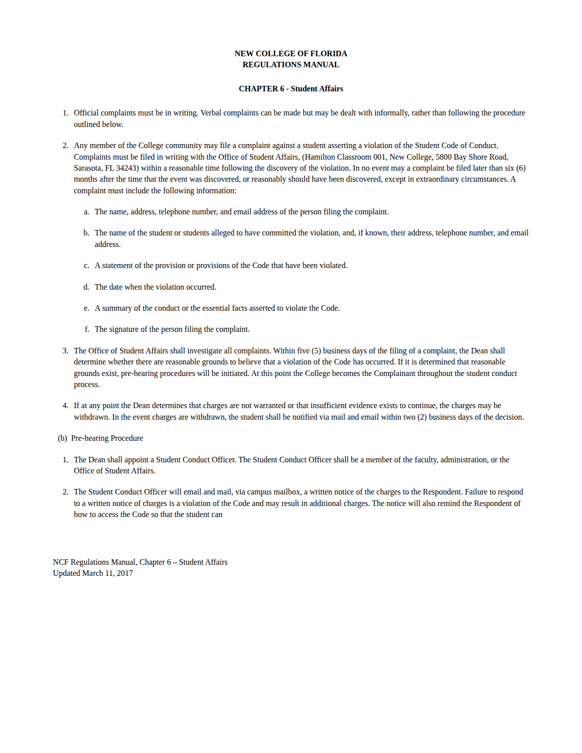NEW COLLEGE OF FLORIDA
REGULATIONS MANUAL
CHAPTER 6 - Student Affairs
Official complaints must be in writing. Verbal complaints can be made but may be dealt with informally, rather than following the procedure outlined below.
Any member of the College community may file a complaint against a student asserting a violation of the Student Code of Conduct. Complaints must be filed in writing with the Office of Student Affairs, (Hamilton Classroom 001, New College, 5800 Bay Shore Road, Sarasota, FL 34243) within a reasonable time following the discovery of the violation. In no event may a complaint be filed later than six (6) months after the time that the event was discovered, or reasonably should have been discovered, except in extraordinary circumstances. A complaint must include the following information:
The name, address, telephone number, and email address of the person filing the complaint.
The name of the student or students alleged to have committed the violation, and, if known, their address, telephone number, and email address.
A statement of the provision or provisions of the Code that have been violated.
The date when the violation occurred.
A summary of the conduct or the essential facts asserted to violate the Code.
The signature of the person filing the complaint.
The Office of Student Affairs shall investigate all complaints. Within five (5) business days of the filing of a complaint, the Dean shall determine whether there are reasonable grounds to believe that a violation of the Code has occurred. If it is determined that reasonable grounds exist, pre-hearing procedures will be initiated. At this point the College becomes the Complainant throughout the student conduct process.
If at any point the Dean determines that charges are not warranted or that insufficient evidence exists to continue, the charges may be withdrawn. In the event charges are withdrawn, the student shall be notified via mail and email within two (2) business days of the decision.
(b) Pre-hearing Procedure
The Dean shall appoint a Student Conduct Officer. The Student Conduct Officer shall be a member of the faculty, administration, or the Office of Student Affairs.
The Student Conduct Officer will email and mail, via campus mailbox, a written notice of the charges to the Respondent. Failure to respond to a written notice of charges is a violation of the Code and may result in additional charges. The notice will also remind the Respondent of how to access the Code so that the student can
NCF Regulations Manual, Chapter 6 – Student Affairs
Updated March 11, 2017